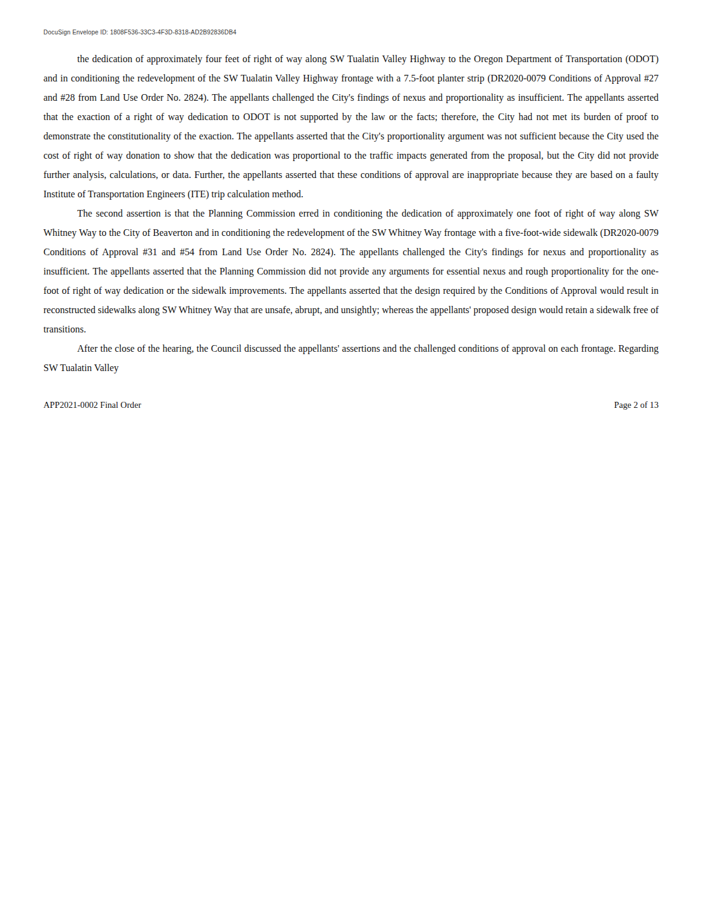DocuSign Envelope ID: 1808F536-33C3-4F3D-8318-AD2B92836DB4
the dedication of approximately four feet of right of way along SW Tualatin Valley Highway to the Oregon Department of Transportation (ODOT) and in conditioning the redevelopment of the SW Tualatin Valley Highway frontage with a 7.5-foot planter strip (DR2020-0079 Conditions of Approval #27 and #28 from Land Use Order No. 2824). The appellants challenged the City's findings of nexus and proportionality as insufficient. The appellants asserted that the exaction of a right of way dedication to ODOT is not supported by the law or the facts; therefore, the City had not met its burden of proof to demonstrate the constitutionality of the exaction. The appellants asserted that the City's proportionality argument was not sufficient because the City used the cost of right of way donation to show that the dedication was proportional to the traffic impacts generated from the proposal, but the City did not provide further analysis, calculations, or data. Further, the appellants asserted that these conditions of approval are inappropriate because they are based on a faulty Institute of Transportation Engineers (ITE) trip calculation method.
The second assertion is that the Planning Commission erred in conditioning the dedication of approximately one foot of right of way along SW Whitney Way to the City of Beaverton and in conditioning the redevelopment of the SW Whitney Way frontage with a five-foot-wide sidewalk (DR2020-0079 Conditions of Approval #31 and #54 from Land Use Order No. 2824). The appellants challenged the City's findings for nexus and proportionality as insufficient. The appellants asserted that the Planning Commission did not provide any arguments for essential nexus and rough proportionality for the one-foot of right of way dedication or the sidewalk improvements. The appellants asserted that the design required by the Conditions of Approval would result in reconstructed sidewalks along SW Whitney Way that are unsafe, abrupt, and unsightly; whereas the appellants' proposed design would retain a sidewalk free of transitions.
After the close of the hearing, the Council discussed the appellants' assertions and the challenged conditions of approval on each frontage. Regarding SW Tualatin Valley
APP2021-0002 Final Order
Page 2 of 13